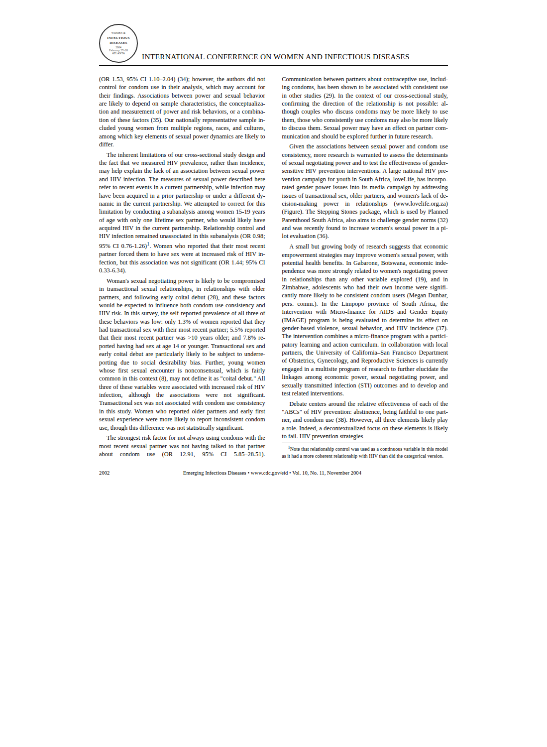WOMEN & INFECTIOUS DISEASES 2004 February 27–28 ATLANTA
INTERNATIONAL CONFERENCE ON WOMEN AND INFECTIOUS DISEASES
(OR 1.53, 95% CI 1.10–2.04) (34); however, the authors did not control for condom use in their analysis, which may account for their findings. Associations between power and sexual behavior are likely to depend on sample characteristics, the conceptualization and measurement of power and risk behaviors, or a combination of these factors (35). Our nationally representative sample included young women from multiple regions, races, and cultures, among which key elements of sexual power dynamics are likely to differ.
The inherent limitations of our cross-sectional study design and the fact that we measured HIV prevalence, rather than incidence, may help explain the lack of an association between sexual power and HIV infection. The measures of sexual power described here refer to recent events in a current partnership, while infection may have been acquired in a prior partnership or under a different dynamic in the current partnership. We attempted to correct for this limitation by conducting a subanalysis among women 15-19 years of age with only one lifetime sex partner, who would likely have acquired HIV in the current partnership. Relationship control and HIV infection remained unassociated in this subanalysis (OR 0.98; 95% CI 0.76-1.26)1. Women who reported that their most recent partner forced them to have sex were at increased risk of HIV infection, but this association was not significant (OR 1.44; 95% CI 0.33-6.34).
Woman's sexual negotiating power is likely to be compromised in transactional sexual relationships, in relationships with older partners, and following early coital debut (28), and these factors would be expected to influence both condom use consistency and HIV risk. In this survey, the self-reported prevalence of all three of these behaviors was low: only 1.3% of women reported that they had transactional sex with their most recent partner; 5.5% reported that their most recent partner was >10 years older; and 7.8% reported having had sex at age 14 or younger. Transactional sex and early coital debut are particularly likely to be subject to underreporting due to social desirability bias. Further, young women whose first sexual encounter is nonconsensual, which is fairly common in this context (8), may not define it as "coital debut." All three of these variables were associated with increased risk of HIV infection, although the associations were not significant. Transactional sex was not associated with condom use consistency in this study. Women who reported older partners and early first sexual experience were more likely to report inconsistent condom use, though this difference was not statistically significant.
The strongest risk factor for not always using condoms with the most recent sexual partner was not having talked to that partner about condom use (OR 12.91, 95% CI 5.85–28.51). Communication between partners about contraceptive use, including condoms, has been shown to be associated with consistent use in other studies (29). In the context of our cross-sectional study, confirming the direction of the relationship is not possible: although couples who discuss condoms may be more likely to use them, those who consistently use condoms may also be more likely to discuss them. Sexual power may have an effect on partner communication and should be explored further in future research.
Given the associations between sexual power and condom use consistency, more research is warranted to assess the determinants of sexual negotiating power and to test the effectiveness of gender-sensitive HIV prevention interventions. A large national HIV prevention campaign for youth in South Africa, loveLife, has incorporated gender power issues into its media campaign by addressing issues of transactional sex, older partners, and women's lack of decision-making power in relationships (www.lovelife.org.za) (Figure). The Stepping Stones package, which is used by Planned Parenthood South Africa, also aims to challenge gender norms (32) and was recently found to increase women's sexual power in a pilot evaluation (36).
A small but growing body of research suggests that economic empowerment strategies may improve women's sexual power, with potential health benefits. In Gabarone, Botswana, economic independence was more strongly related to women's negotiating power in relationships than any other variable explored (19), and in Zimbabwe, adolescents who had their own income were significantly more likely to be consistent condom users (Megan Dunbar, pers. comm.). In the Limpopo province of South Africa, the Intervention with Micro-finance for AIDS and Gender Equity (IMAGE) program is being evaluated to determine its effect on gender-based violence, sexual behavior, and HIV incidence (37). The intervention combines a micro-finance program with a participatory learning and action curriculum. In collaboration with local partners, the University of California–San Francisco Department of Obstetrics, Gynecology, and Reproductive Sciences is currently engaged in a multisite program of research to further elucidate the linkages among economic power, sexual negotiating power, and sexually transmitted infection (STI) outcomes and to develop and test related interventions.
Debate centers around the relative effectiveness of each of the "ABCs" of HIV prevention: abstinence, being faithful to one partner, and condom use (38). However, all three elements likely play a role. Indeed, a decontextualized focus on these elements is likely to fail. HIV prevention strategies
1Note that relationship control was used as a continuous variable in this model as it had a more coherent relationship with HIV than did the categorical version.
2002
Emerging Infectious Diseases • www.cdc.gov/eid • Vol. 10, No. 11, November 2004